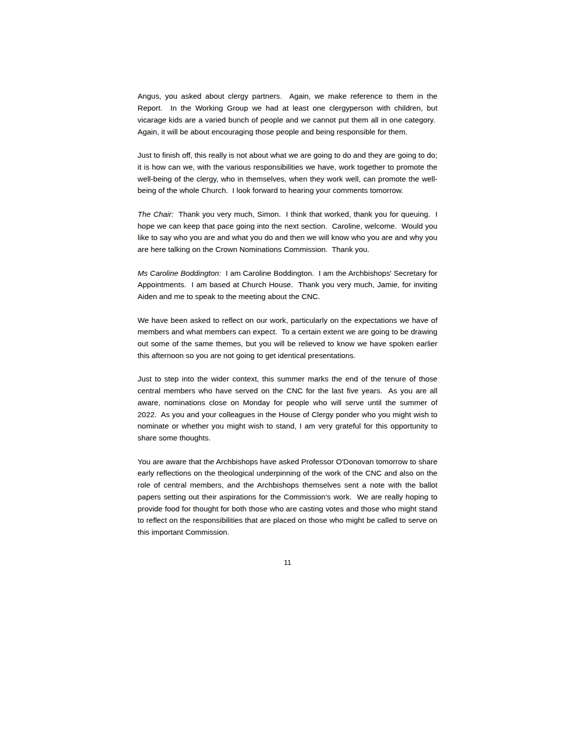Angus, you asked about clergy partners. Again, we make reference to them in the Report. In the Working Group we had at least one clergyperson with children, but vicarage kids are a varied bunch of people and we cannot put them all in one category. Again, it will be about encouraging those people and being responsible for them.
Just to finish off, this really is not about what we are going to do and they are going to do; it is how can we, with the various responsibilities we have, work together to promote the well-being of the clergy, who in themselves, when they work well, can promote the well-being of the whole Church. I look forward to hearing your comments tomorrow.
The Chair: Thank you very much, Simon. I think that worked, thank you for queuing. I hope we can keep that pace going into the next section. Caroline, welcome. Would you like to say who you are and what you do and then we will know who you are and why you are here talking on the Crown Nominations Commission. Thank you.
Ms Caroline Boddington: I am Caroline Boddington. I am the Archbishops' Secretary for Appointments. I am based at Church House. Thank you very much, Jamie, for inviting Aiden and me to speak to the meeting about the CNC.
We have been asked to reflect on our work, particularly on the expectations we have of members and what members can expect. To a certain extent we are going to be drawing out some of the same themes, but you will be relieved to know we have spoken earlier this afternoon so you are not going to get identical presentations.
Just to step into the wider context, this summer marks the end of the tenure of those central members who have served on the CNC for the last five years. As you are all aware, nominations close on Monday for people who will serve until the summer of 2022. As you and your colleagues in the House of Clergy ponder who you might wish to nominate or whether you might wish to stand, I am very grateful for this opportunity to share some thoughts.
You are aware that the Archbishops have asked Professor O'Donovan tomorrow to share early reflections on the theological underpinning of the work of the CNC and also on the role of central members, and the Archbishops themselves sent a note with the ballot papers setting out their aspirations for the Commission's work. We are really hoping to provide food for thought for both those who are casting votes and those who might stand to reflect on the responsibilities that are placed on those who might be called to serve on this important Commission.
11